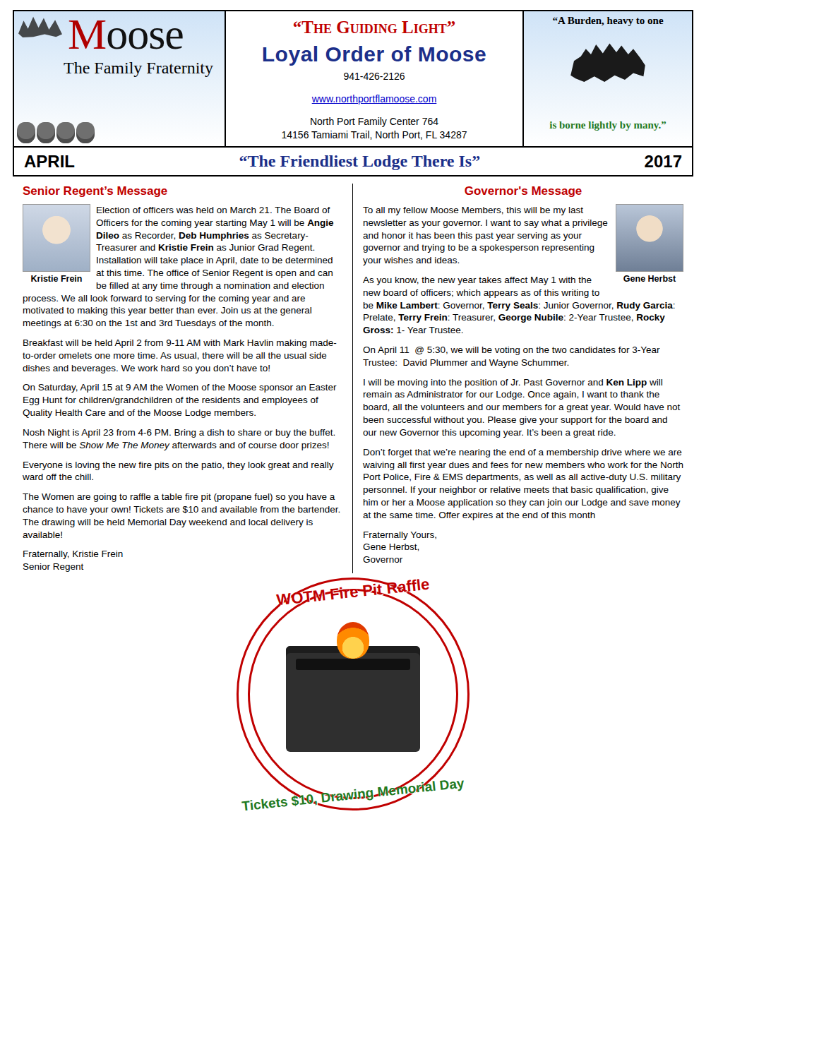Moose
The Family Fraternity
“The Guiding Light”
Loyal Order of Moose
941-426-2126
www.northportflamoose.com
North Port Family Center 764
14156 Tamiami Trail, North Port, FL 34287
“A Burden, heavy to one
is borne lightly by many.”
APRIL
“The Friendliest Lodge There Is”
2017
Senior Regent’s Message
Kristie Frein
Election of officers was held on March 21. The Board of Officers for the coming year starting May 1 will be Angie Dileo as Recorder, Deb Humphries as Secretary-Treasurer and Kristie Frein as Junior Grad Regent. Installation will take place in April, date to be determined at this time. The office of Senior Regent is open and can be filled at any time through a nomination and election process. We all look forward to serving for the coming year and are motivated to making this year better than ever. Join us at the general meetings at 6:30 on the 1st and 3rd Tuesdays of the month.
Breakfast will be held April 2 from 9-11 AM with Mark Havlin making made-to-order omelets one more time. As usual, there will be all the usual side dishes and beverages. We work hard so you don’t have to!
On Saturday, April 15 at 9 AM the Women of the Moose sponsor an Easter Egg Hunt for children/grandchildren of the residents and employees of Quality Health Care and of the Moose Lodge members.
Nosh Night is April 23 from 4-6 PM. Bring a dish to share or buy the buffet. There will be Show Me The Money afterwards and of course door prizes!
Everyone is loving the new fire pits on the patio, they look great and really ward off the chill.
The Women are going to raffle a table fire pit (propane fuel) so you have a chance to have your own! Tickets are $10 and available from the bartender. The drawing will be held Memorial Day weekend and local delivery is available!
Fraternally, Kristie Frein
Senior Regent
Governor's Message
Gene Herbst
To all my fellow Moose Members, this will be my last newsletter as your governor. I want to say what a privilege and honor it has been this past year serving as your governor and trying to be a spokesperson representing your wishes and ideas.
As you know, the new year takes affect May 1 with the new board of officers; which appears as of this writing to be Mike Lambert: Governor, Terry Seals: Junior Governor, Rudy Garcia: Prelate, Terry Frein: Treasurer, George Nubile: 2-Year Trustee, Rocky Gross: 1- Year Trustee.
On April 11 @ 5:30, we will be voting on the two candidates for 3-Year Trustee: David Plummer and Wayne Schummer.
I will be moving into the position of Jr. Past Governor and Ken Lipp will remain as Administrator for our Lodge. Once again, I want to thank the board, all the volunteers and our members for a great year. Would have not been successful without you. Please give your support for the board and our new Governor this upcoming year. It’s been a great ride.
Don’t forget that we’re nearing the end of a membership drive where we are waiving all first year dues and fees for new members who work for the North Port Police, Fire & EMS departments, as well as all active-duty U.S. military personnel. If your neighbor or relative meets that basic qualification, give him or her a Moose application so they can join our Lodge and save money at the same time. Offer expires at the end of this month
Fraternally Yours,
Gene Herbst,
Governor
WOTM Fire Pit Raffle
Tickets $10, Drawing Memorial Day